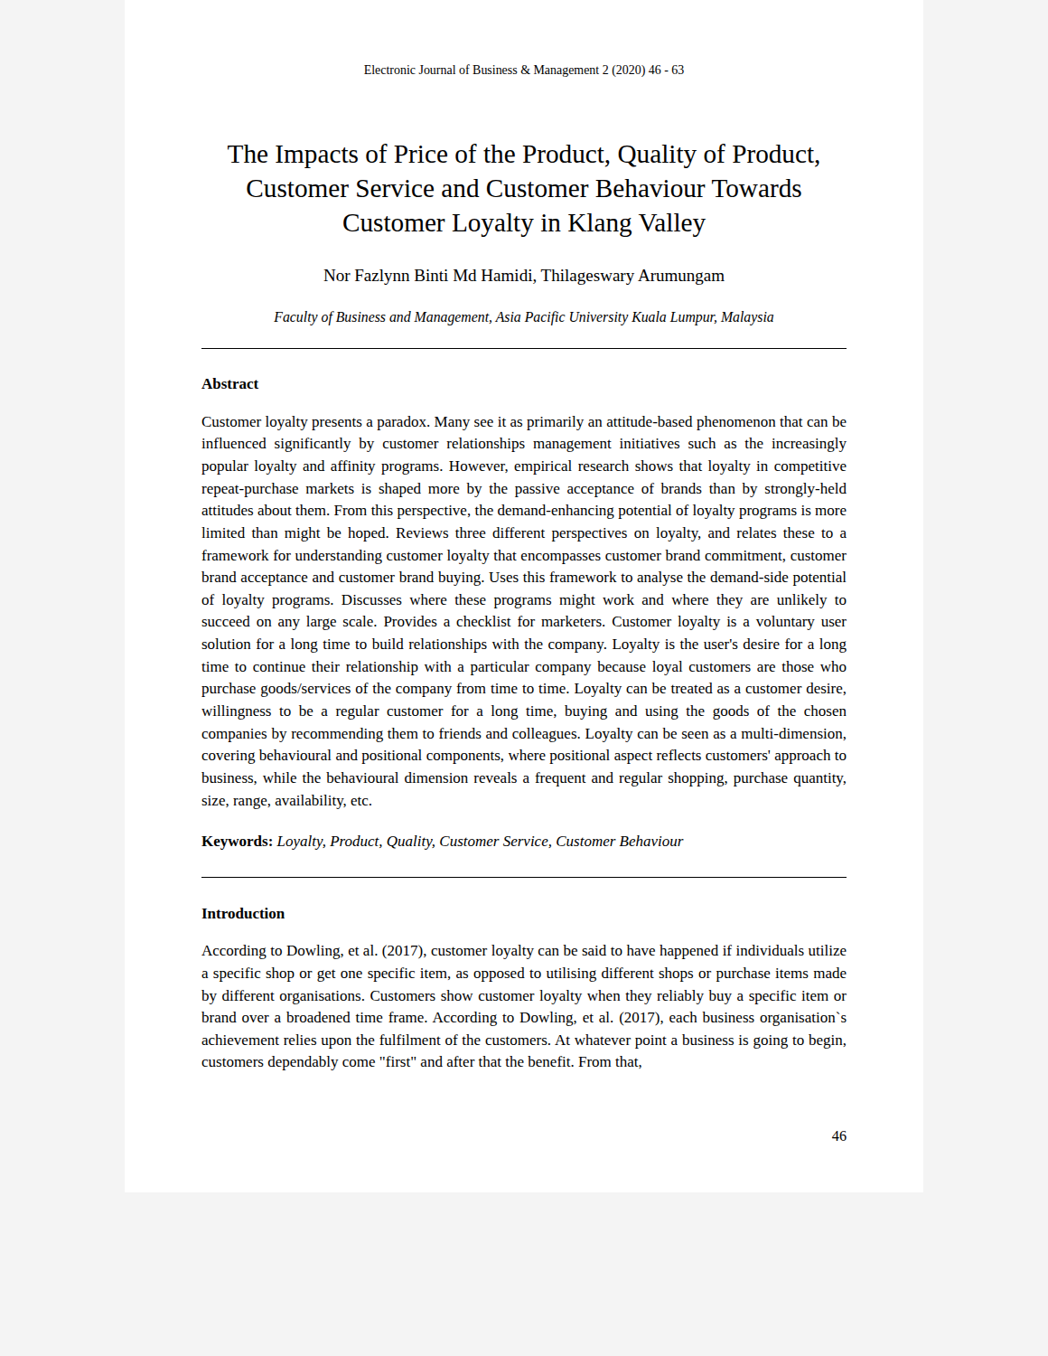Electronic Journal of Business & Management 2 (2020) 46 - 63
The Impacts of Price of the Product, Quality of Product,
Customer Service and Customer Behaviour Towards
Customer Loyalty in Klang Valley
Nor Fazlynn Binti Md Hamidi, Thilageswary Arumungam
Faculty of Business and Management, Asia Pacific University Kuala Lumpur, Malaysia
Abstract
Customer loyalty presents a paradox. Many see it as primarily an attitude-based phenomenon that can be influenced significantly by customer relationships management initiatives such as the increasingly popular loyalty and affinity programs. However, empirical research shows that loyalty in competitive repeat-purchase markets is shaped more by the passive acceptance of brands than by strongly-held attitudes about them. From this perspective, the demand-enhancing potential of loyalty programs is more limited than might be hoped. Reviews three different perspectives on loyalty, and relates these to a framework for understanding customer loyalty that encompasses customer brand commitment, customer brand acceptance and customer brand buying. Uses this framework to analyse the demand-side potential of loyalty programs. Discusses where these programs might work and where they are unlikely to succeed on any large scale. Provides a checklist for marketers. Customer loyalty is a voluntary user solution for a long time to build relationships with the company. Loyalty is the user's desire for a long time to continue their relationship with a particular company because loyal customers are those who purchase goods/services of the company from time to time. Loyalty can be treated as a customer desire, willingness to be a regular customer for a long time, buying and using the goods of the chosen companies by recommending them to friends and colleagues. Loyalty can be seen as a multi-dimension, covering behavioural and positional components, where positional aspect reflects customers' approach to business, while the behavioural dimension reveals a frequent and regular shopping, purchase quantity, size, range, availability, etc.
Keywords: Loyalty, Product, Quality, Customer Service, Customer Behaviour
Introduction
According to Dowling, et al. (2017), customer loyalty can be said to have happened if individuals utilize a specific shop or get one specific item, as opposed to utilising different shops or purchase items made by different organisations. Customers show customer loyalty when they reliably buy a specific item or brand over a broadened time frame. According to Dowling, et al. (2017), each business organisation`s achievement relies upon the fulfilment of the customers. At whatever point a business is going to begin, customers dependably come "first" and after that the benefit. From that,
46